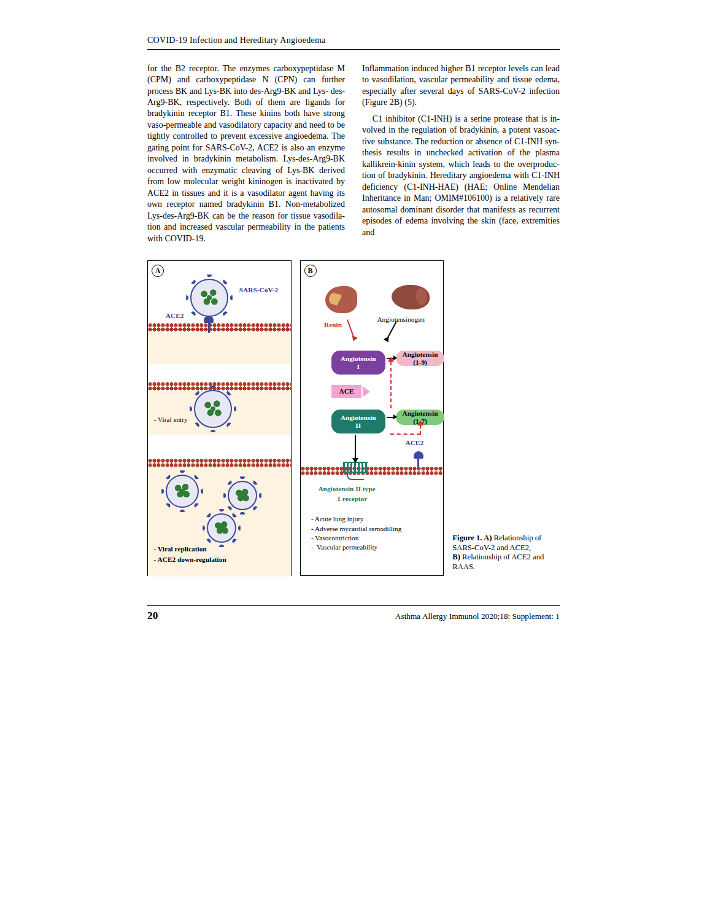COVID-19 Infection and Hereditary Angioedema
for the B2 receptor. The enzymes carboxypeptidase M (CPM) and carboxypeptidase N (CPN) can further process BK and Lys-BK into des-Arg9-BK and Lys- des-Arg9-BK, respectively. Both of them are ligands for bradykinin receptor B1. These kinins both have strong vaso-permeable and vasodilatory capacity and need to be tightly controlled to prevent excessive angioedema. The gating point for SARS-CoV-2, ACE2 is also an enzyme involved in bradykinin metabolism. Lys-des-Arg9-BK occurred with enzymatic cleaving of Lys-BK derived from low molecular weight kininogen is inactivated by ACE2 in tissues and it is a vasodilator agent having its own receptor named bradykinin B1. Non-metabolized Lys-des-Arg9-BK can be the reason for tissue vasodilation and increased vascular permeability in the patients with COVID-19.
Inflammation induced higher B1 receptor levels can lead to vasodilation, vascular permeability and tissue edema, especially after several days of SARS-CoV-2 infection (Figure 2B) (5).
C1 inhibitor (C1-INH) is a serine protease that is involved in the regulation of bradykinin, a potent vasoactive substance. The reduction or absence of C1-INH synthesis results in unchecked activation of the plasma kallikrein-kinin system, which leads to the overproduction of bradykinin. Hereditary angioedema with C1-INH deficiency (C1-INH-HAE) (HAE; Online Mendelian Inheritance in Man; OMIM#106100) is a relatively rare autosomal dominant disorder that manifests as recurrent episodes of edema involving the skin (face, extremities and
A
SARS-CoV-2
ACE2
- Viral entry
- Viral replication
- ACE2 down-regulation
B
Renin
Angiotensinogen
Angiotensin
I
ACE
Angiotensin
II
Angiotensin (1-9)
Angiotensin (1-7)
ACE2
Angiotensin II type
1 receptor
- Acute lung injury
- Adverse mycardial remodilling
- Vasocontriction
- Vascular permeability
Figure 1. A) Relationship of SARS-CoV-2 and ACE2,
B) Relationship of ACE2 and RAAS.
20
Asthma Allergy Immunol 2020;18: Supplement: 1